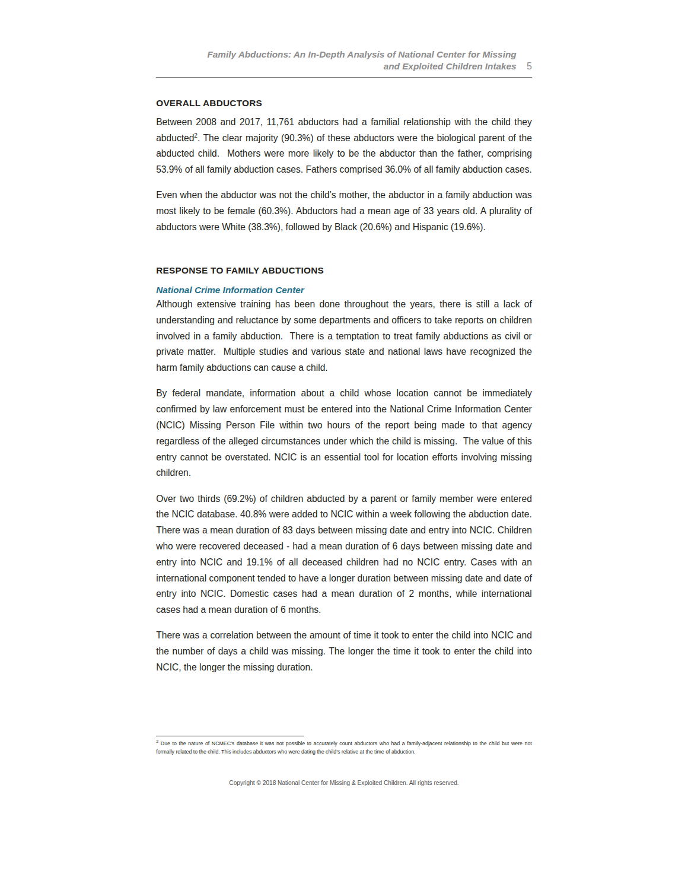Family Abductions: An In-Depth Analysis of National Center for Missing and Exploited Children Intakes
5
Overall Abductors
Between 2008 and 2017, 11,761 abductors had a familial relationship with the child they abducted2. The clear majority (90.3%) of these abductors were the biological parent of the abducted child. Mothers were more likely to be the abductor than the father, comprising 53.9% of all family abduction cases. Fathers comprised 36.0% of all family abduction cases.
Even when the abductor was not the child’s mother, the abductor in a family abduction was most likely to be female (60.3%). Abductors had a mean age of 33 years old. A plurality of abductors were White (38.3%), followed by Black (20.6%) and Hispanic (19.6%).
Response to Family Abductions
National Crime Information Center
Although extensive training has been done throughout the years, there is still a lack of understanding and reluctance by some departments and officers to take reports on children involved in a family abduction. There is a temptation to treat family abductions as civil or private matter. Multiple studies and various state and national laws have recognized the harm family abductions can cause a child.
By federal mandate, information about a child whose location cannot be immediately confirmed by law enforcement must be entered into the National Crime Information Center (NCIC) Missing Person File within two hours of the report being made to that agency regardless of the alleged circumstances under which the child is missing. The value of this entry cannot be overstated. NCIC is an essential tool for location efforts involving missing children.
Over two thirds (69.2%) of children abducted by a parent or family member were entered the NCIC database. 40.8% were added to NCIC within a week following the abduction date. There was a mean duration of 83 days between missing date and entry into NCIC. Children who were recovered deceased - had a mean duration of 6 days between missing date and entry into NCIC and 19.1% of all deceased children had no NCIC entry. Cases with an international component tended to have a longer duration between missing date and date of entry into NCIC. Domestic cases had a mean duration of 2 months, while international cases had a mean duration of 6 months.
There was a correlation between the amount of time it took to enter the child into NCIC and the number of days a child was missing. The longer the time it took to enter the child into NCIC, the longer the missing duration.
2 Due to the nature of NCMEC’s database it was not possible to accurately count abductors who had a family-adjacent relationship to the child but were not formally related to the child. This includes abductors who were dating the child’s relative at the time of abduction.
Copyright © 2018 National Center for Missing & Exploited Children. All rights reserved.